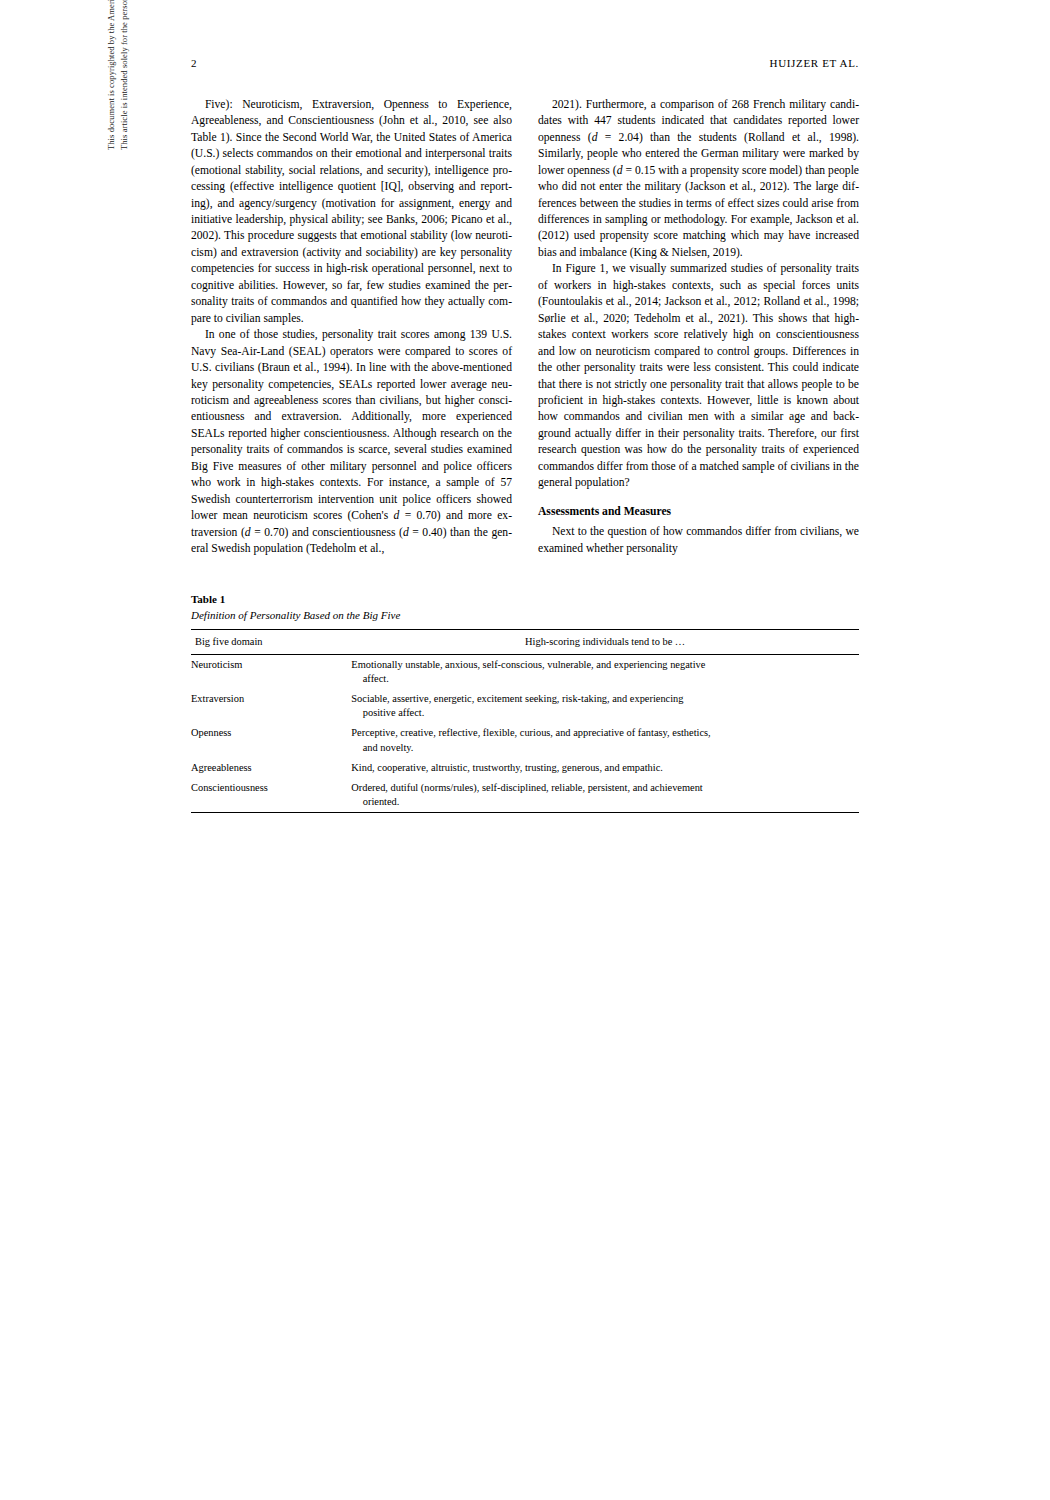This document is copyrighted by the American Psychological Association or one of its allied publishers. This article is intended solely for the personal use of the individual user and is not to be disseminated broadly.
2
HUIJZER ET AL.
Five): Neuroticism, Extraversion, Openness to Experience, Agreeableness, and Conscientiousness (John et al., 2010, see also Table 1). Since the Second World War, the United States of America (U.S.) selects commandos on their emotional and interpersonal traits (emotional stability, social relations, and security), intelligence processing (effective intelligence quotient [IQ], observing and reporting), and agency/surgency (motivation for assignment, energy and initiative leadership, physical ability; see Banks, 2006; Picano et al., 2002). This procedure suggests that emotional stability (low neuroticism) and extraversion (activity and sociability) are key personality competencies for success in high-risk operational personnel, next to cognitive abilities. However, so far, few studies examined the personality traits of commandos and quantified how they actually compare to civilian samples.
In one of those studies, personality trait scores among 139 U.S. Navy Sea-Air-Land (SEAL) operators were compared to scores of U.S. civilians (Braun et al., 1994). In line with the above-mentioned key personality competencies, SEALs reported lower average neuroticism and agreeableness scores than civilians, but higher conscientiousness and extraversion. Additionally, more experienced SEALs reported higher conscientiousness. Although research on the personality traits of commandos is scarce, several studies examined Big Five measures of other military personnel and police officers who work in high-stakes contexts. For instance, a sample of 57 Swedish counterterrorism intervention unit police officers showed lower mean neuroticism scores (Cohen's d = 0.70) and more extraversion (d = 0.70) and conscientiousness (d = 0.40) than the general Swedish population (Tedeholm et al.,
2021). Furthermore, a comparison of 268 French military candidates with 447 students indicated that candidates reported lower openness (d = 2.04) than the students (Rolland et al., 1998). Similarly, people who entered the German military were marked by lower openness (d = 0.15 with a propensity score model) than people who did not enter the military (Jackson et al., 2012). The large differences between the studies in terms of effect sizes could arise from differences in sampling or methodology. For example, Jackson et al. (2012) used propensity score matching which may have increased bias and imbalance (King & Nielsen, 2019).
In Figure 1, we visually summarized studies of personality traits of workers in high-stakes contexts, such as special forces units (Fountoulakis et al., 2014; Jackson et al., 2012; Rolland et al., 1998; Sørlie et al., 2020; Tedeholm et al., 2021). This shows that high-stakes context workers score relatively high on conscientiousness and low on neuroticism compared to control groups. Differences in the other personality traits were less consistent. This could indicate that there is not strictly one personality trait that allows people to be proficient in high-stakes contexts. However, little is known about how commandos and civilian men with a similar age and background actually differ in their personality traits. Therefore, our first research question was how do the personality traits of experienced commandos differ from those of a matched sample of civilians in the general population?
Assessments and Measures
Next to the question of how commandos differ from civilians, we examined whether personality
Table 1
Definition of Personality Based on the Big Five
| Big five domain | High-scoring individuals tend to be … |
| --- | --- |
| Neuroticism | Emotionally unstable, anxious, self-conscious, vulnerable, and experiencing negative affect. |
| Extraversion | Sociable, assertive, energetic, excitement seeking, risk-taking, and experiencing positive affect. |
| Openness | Perceptive, creative, reflective, flexible, curious, and appreciative of fantasy, esthetics, and novelty. |
| Agreeableness | Kind, cooperative, altruistic, trustworthy, trusting, generous, and empathic. |
| Conscientiousness | Ordered, dutiful (norms/rules), self-disciplined, reliable, persistent, and achievement oriented. |